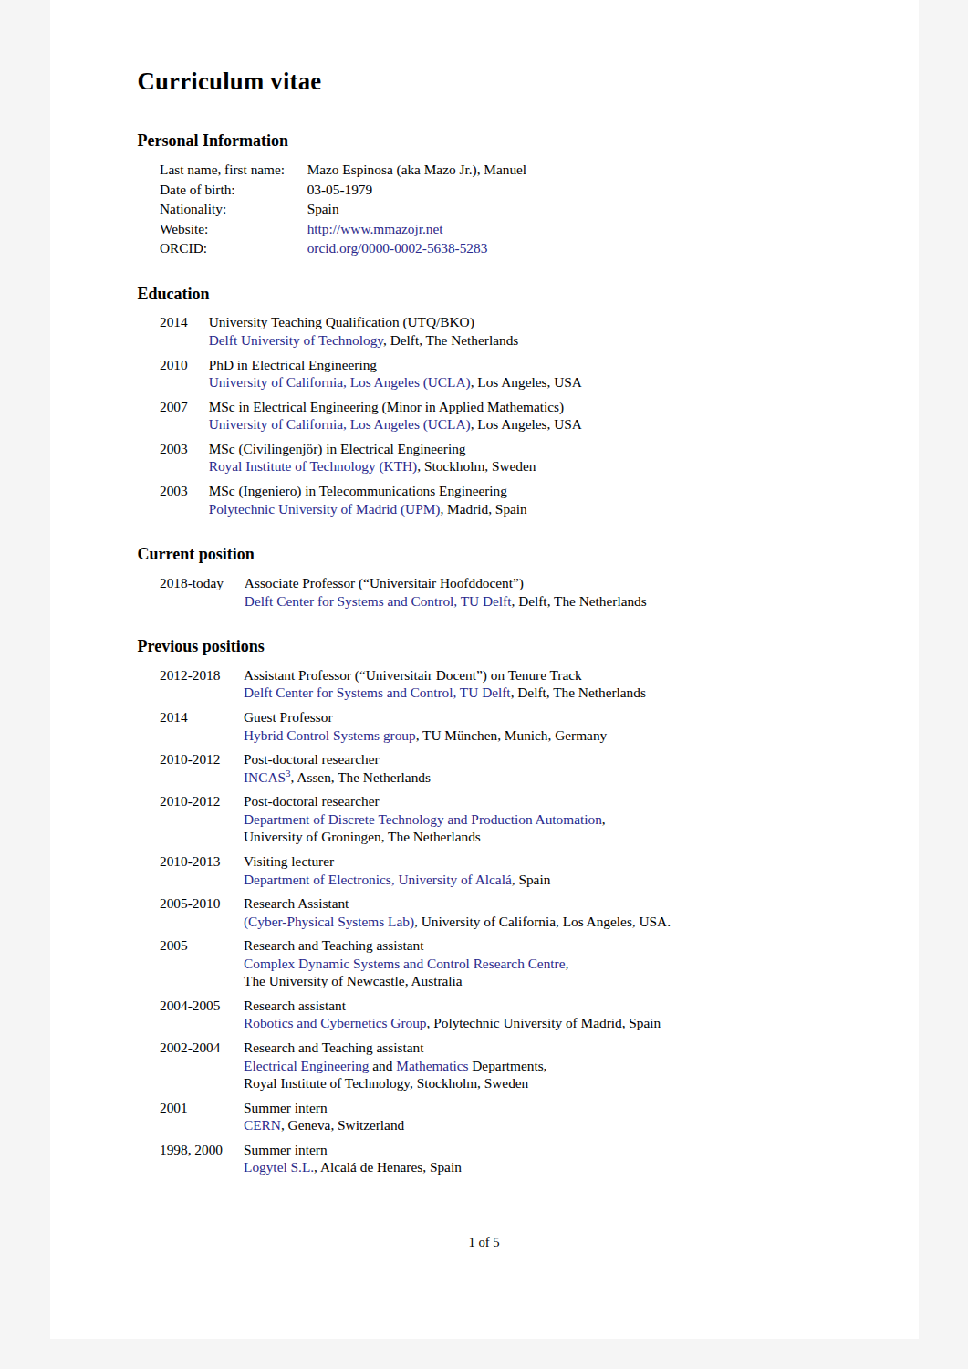Curriculum vitae
Personal Information
| Last name, first name: | Mazo Espinosa (aka Mazo Jr.), Manuel |
| Date of birth: | 03-05-1979 |
| Nationality: | Spain |
| Website: | http://www.mmazojr.net |
| ORCID: | orcid.org/0000-0002-5638-5283 |
Education
| 2014 | University Teaching Qualification (UTQ/BKO) Delft University of Technology , Delft, The Netherlands |
| 2010 | PhD in Electrical Engineering University of California, Los Angeles (UCLA) , Los Angeles, USA |
| 2007 | MSc in Electrical Engineering (Minor in Applied Mathematics) University of California, Los Angeles (UCLA) , Los Angeles, USA |
| 2003 | MSc (Civilingenjör) in Electrical Engineering Royal Institute of Technology (KTH) , Stockholm, Sweden |
| 2003 | MSc (Ingeniero) in Telecommunications Engineering Polytechnic University of Madrid (UPM) , Madrid, Spain |
Current position
| 2018-today | Associate Professor (“Universitair Hoofddocent”) Delft Center for Systems and Control, TU Delft , Delft, The Netherlands |
Previous positions
| 2012-2018 | Assistant Professor (“Universitair Docent”) on Tenure Track Delft Center for Systems and Control, TU Delft , Delft, The Netherlands |
| 2014 | Guest Professor Hybrid Control Systems group , TU München, Munich, Germany |
| 2010-2012 | Post-doctoral researcher INCAS 3 , Assen, The Netherlands |
| 2010-2012 | Post-doctoral researcher Department of Discrete Technology and Production Automation , University of Groningen, The Netherlands |
| 2010-2013 | Visiting lecturer Department of Electronics, University of Alcalá , Spain |
| 2005-2010 | Research Assistant (Cyber-Physical Systems Lab) , University of California, Los Angeles, USA. |
| 2005 | Research and Teaching assistant Complex Dynamic Systems and Control Research Centre , The University of Newcastle, Australia |
| 2004-2005 | Research assistant Robotics and Cybernetics Group , Polytechnic University of Madrid, Spain |
| 2002-2004 | Research and Teaching assistant Electrical Engineering and Mathematics Departments, Royal Institute of Technology, Stockholm, Sweden |
| 2001 | Summer intern CERN , Geneva, Switzerland |
| 1998, 2000 | Summer intern Logytel S.L. , Alcalá de Henares, Spain |
1 of 5